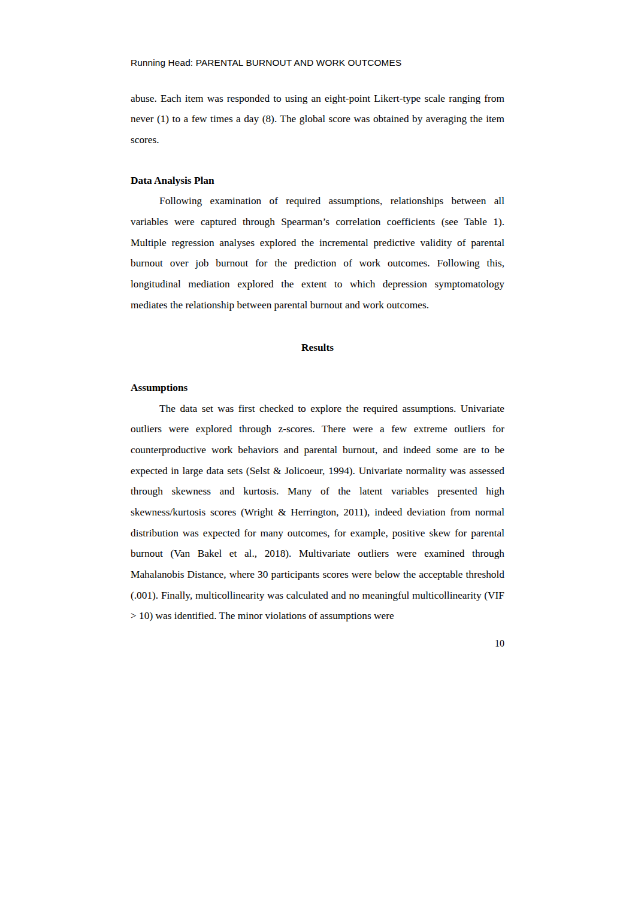Running Head: PARENTAL BURNOUT AND WORK OUTCOMES
abuse. Each item was responded to using an eight-point Likert-type scale ranging from never (1) to a few times a day (8). The global score was obtained by averaging the item scores.
Data Analysis Plan
Following examination of required assumptions, relationships between all variables were captured through Spearman’s correlation coefficients (see Table 1). Multiple regression analyses explored the incremental predictive validity of parental burnout over job burnout for the prediction of work outcomes. Following this, longitudinal mediation explored the extent to which depression symptomatology mediates the relationship between parental burnout and work outcomes.
Results
Assumptions
The data set was first checked to explore the required assumptions. Univariate outliers were explored through z-scores. There were a few extreme outliers for counterproductive work behaviors and parental burnout, and indeed some are to be expected in large data sets (Selst & Jolicoeur, 1994). Univariate normality was assessed through skewness and kurtosis. Many of the latent variables presented high skewness/kurtosis scores (Wright & Herrington, 2011), indeed deviation from normal distribution was expected for many outcomes, for example, positive skew for parental burnout (Van Bakel et al., 2018). Multivariate outliers were examined through Mahalanobis Distance, where 30 participants scores were below the acceptable threshold (.001). Finally, multicollinearity was calculated and no meaningful multicollinearity (VIF > 10) was identified. The minor violations of assumptions were
10